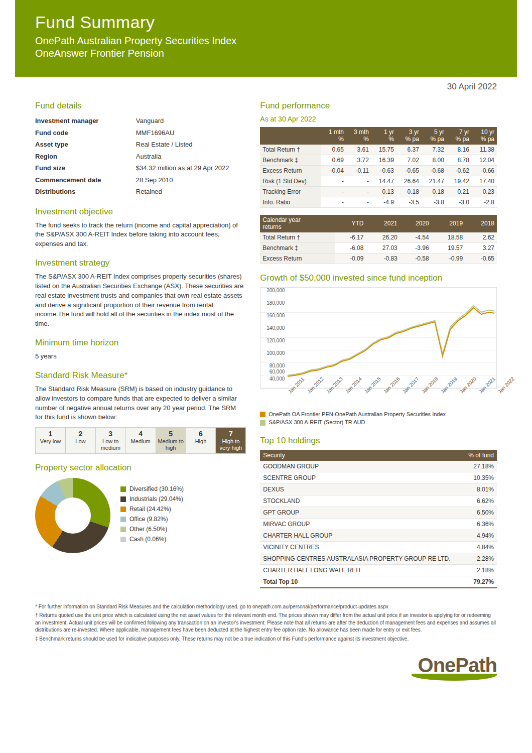Fund Summary
OnePath Australian Property Securities Index
OneAnswer Frontier Pension
30 April 2022
Fund details
| Investment manager | Vanguard |
| Fund code | MMF1696AU |
| Asset type | Real Estate / Listed |
| Region | Australia |
| Fund size | $34.32 million as at 29 Apr 2022 |
| Commencement date | 28 Sep 2010 |
| Distributions | Retained |
Investment objective
The fund seeks to track the return (income and capital appreciation) of the S&P/ASX 300 A-REIT Index before taking into account fees, expenses and tax.
Investment strategy
The S&P/ASX 300 A-REIT Index comprises property securities (shares) listed on the Australian Securities Exchange (ASX). These securities are real estate investment trusts and companies that own real estate assets and derive a significant proportion of their revenue from rental income.The fund will hold all of the securities in the index most of the time.
Minimum time horizon
5 years
Standard Risk Measure*
The Standard Risk Measure (SRM) is based on industry guidance to allow investors to compare funds that are expected to deliver a similar number of negative annual returns over any 20 year period. The SRM for this fund is shown below:
1 Very low
2 Low
3 Low to medium
4 Medium
5 Medium to high
6 High
7 High to very high
Property sector allocation
Diversified (30.16%)
Industrials (29.04%)
Retail (24.42%)
Office (9.82%)
Other (6.50%)
Cash (0.06%)
Fund performance
As at 30 Apr 2022
| | 1 mth % | 3 mth % | 1 yr % | 3 yr % pa | 5 yr % pa | 7 yr % pa | 10 yr % pa |
| --- | --- | --- | --- | --- | --- | --- | --- |
| Total Return † | 0.65 | 3.61 | 15.75 | 6.37 | 7.32 | 8.16 | 11.38 |
| Benchmark ‡ | 0.69 | 3.72 | 16.39 | 7.02 | 8.00 | 8.78 | 12.04 |
| Excess Return | -0.04 | -0.11 | -0.63 | -0.65 | -0.68 | -0.62 | -0.66 |
| Risk (1 Std Dev) | - | - | 14.47 | 26.64 | 21.47 | 19.42 | 17.40 |
| Tracking Error | - | - | 0.13 | 0.18 | 0.18 | 0.21 | 0.23 |
| Info. Ratio | - | - | -4.9 | -3.5 | -3.8 | -3.0 | -2.8 |
| Calendar year returns | YTD | 2021 | 2020 | 2019 | 2018 |
| --- | --- | --- | --- | --- | --- |
| Total Return † | -6.17 | 26.20 | -4.54 | 18.58 | 2.62 |
| Benchmark ‡ | -6.08 | 27.03 | -3.96 | 19.57 | 3.27 |
| Excess Return | -0.09 | -0.83 | -0.58 | -0.99 | -0.65 |
Growth of $50,000 invested since fund inception
200,000
180,000
160,000
140,000
120,000
100,000
80,000
60,000
40,000
Jan 2011 Jan 2012 Jan 2013 Jan 2014 Jan 2015 Jan 2016 Jan 2017 Jan 2018 Jan 2019 Jan 2020 Jan 2021 Jan 2022
OnePath OA Frontier PEN-OnePath Australian Property Securities Index
S&P/ASX 300 A-REIT (Sector) TR AUD
Top 10 holdings
| Security | % of fund |
| --- | --- |
| GOODMAN GROUP | 27.18% |
| SCENTRE GROUP | 10.35% |
| DEXUS | 8.01% |
| STOCKLAND | 6.62% |
| GPT GROUP | 6.50% |
| MIRVAC GROUP | 6.36% |
| CHARTER HALL GROUP | 4.94% |
| VICINITY CENTRES | 4.84% |
| SHOPPING CENTRES AUSTRALASIA PROPERTY GROUP RE LTD. | 2.28% |
| CHARTER HALL LONG WALE REIT | 2.18% |
| Total Top 10 | 79.27% |
* For further information on Standard Risk Measures and the calculation methodology used, go to onepath.com.au/personal/performance/product-updates.aspx
† Returns quoted use the unit price which is calculated using the net asset values for the relevant month end. The prices shown may differ from the actual unit price if an investor is applying for or redeeming an investment. Actual unit prices will be confirmed following any transaction on an investor's investment. Please note that all returns are after the deduction of management fees and expenses and assumes all distributions are re-invested. Where applicable, management fees have been deducted at the highest entry fee option rate. No allowance has been made for entry or exit fees.
‡ Benchmark returns should be used for indicative purposes only. These returns may not be a true indication of this Fund's performance against its investment objective.
One Path